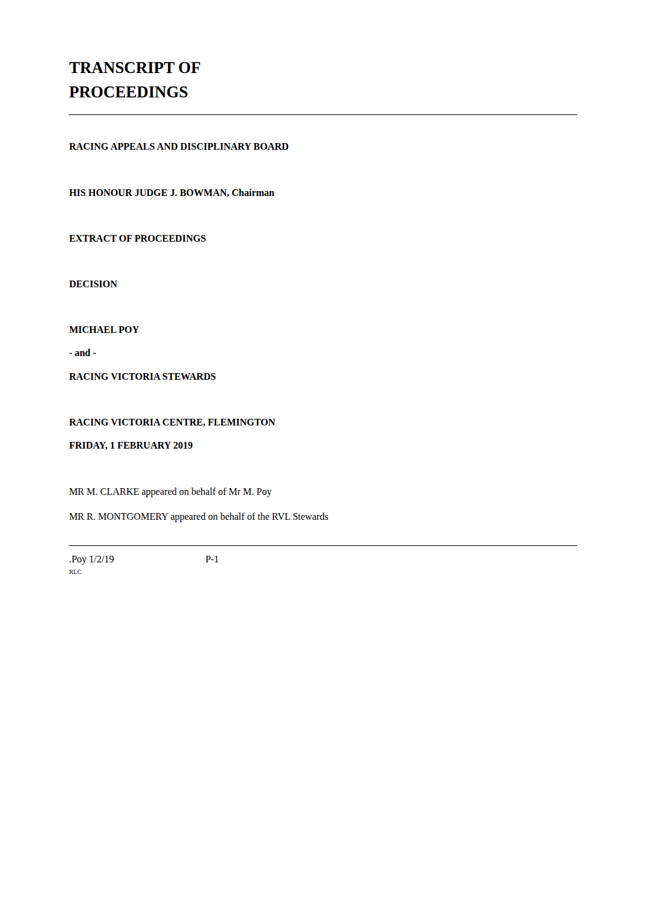TRANSCRIPT OF
PROCEEDINGS
RACING APPEALS AND DISCIPLINARY BOARD
HIS HONOUR JUDGE J. BOWMAN, Chairman
EXTRACT OF PROCEEDINGS
DECISION
MICHAEL POY
- and -
RACING VICTORIA STEWARDS
RACING VICTORIA CENTRE, FLEMINGTON
FRIDAY, 1 FEBRUARY 2019
MR M. CLARKE appeared on behalf of Mr M. Poy
MR R. MONTGOMERY appeared on behalf of the RVL Stewards
.Poy 1/2/19
P-1
RLC